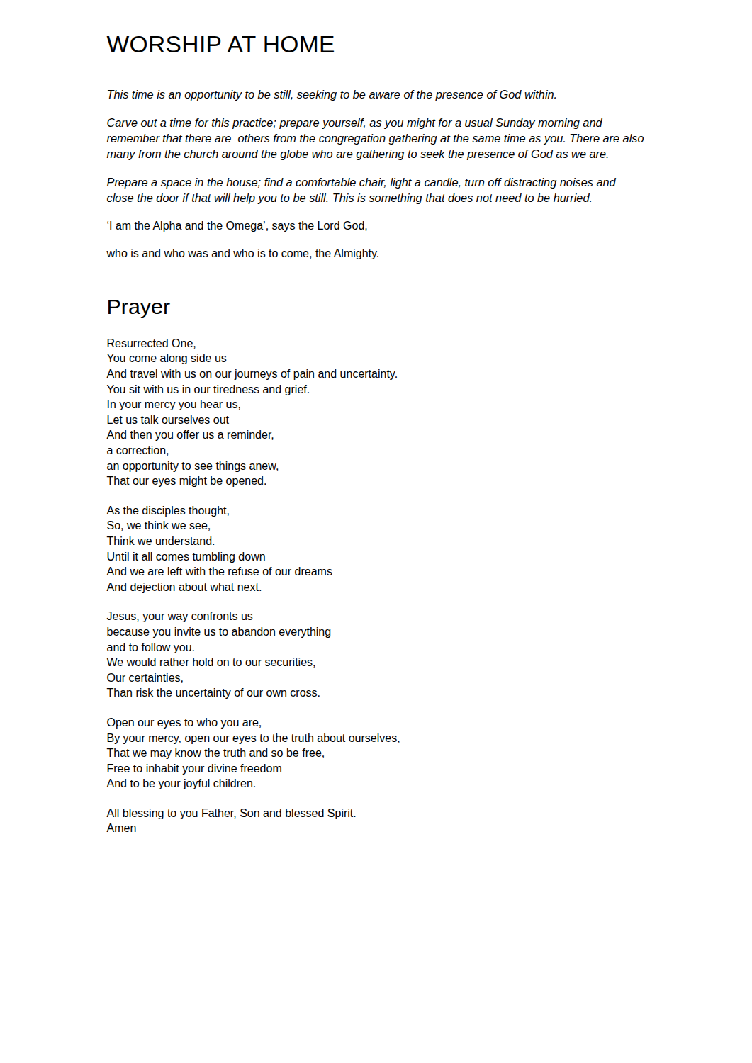WORSHIP AT HOME
This time is an opportunity to be still, seeking to be aware of the presence of God within.
Carve out a time for this practice; prepare yourself, as you might for a usual Sunday morning and remember that there are others from the congregation gathering at the same time as you. There are also many from the church around the globe who are gathering to seek the presence of God as we are.
Prepare a space in the house; find a comfortable chair, light a candle, turn off distracting noises and close the door if that will help you to be still. This is something that does not need to be hurried.
‘I am the Alpha and the Omega’, says the Lord God,
who is and who was and who is to come, the Almighty.
Prayer
Resurrected One, You come along side us And travel with us on our journeys of pain and uncertainty. You sit with us in our tiredness and grief. In your mercy you hear us, Let us talk ourselves out And then you offer us a reminder, a correction, an opportunity to see things anew, That our eyes might be opened.
As the disciples thought, So, we think we see, Think we understand. Until it all comes tumbling down And we are left with the refuse of our dreams And dejection about what next.
Jesus, your way confronts us because you invite us to abandon everything and to follow you. We would rather hold on to our securities, Our certainties, Than risk the uncertainty of our own cross.
Open our eyes to who you are, By your mercy, open our eyes to the truth about ourselves, That we may know the truth and so be free, Free to inhabit your divine freedom And to be your joyful children.
All blessing to you Father, Son and blessed Spirit. Amen